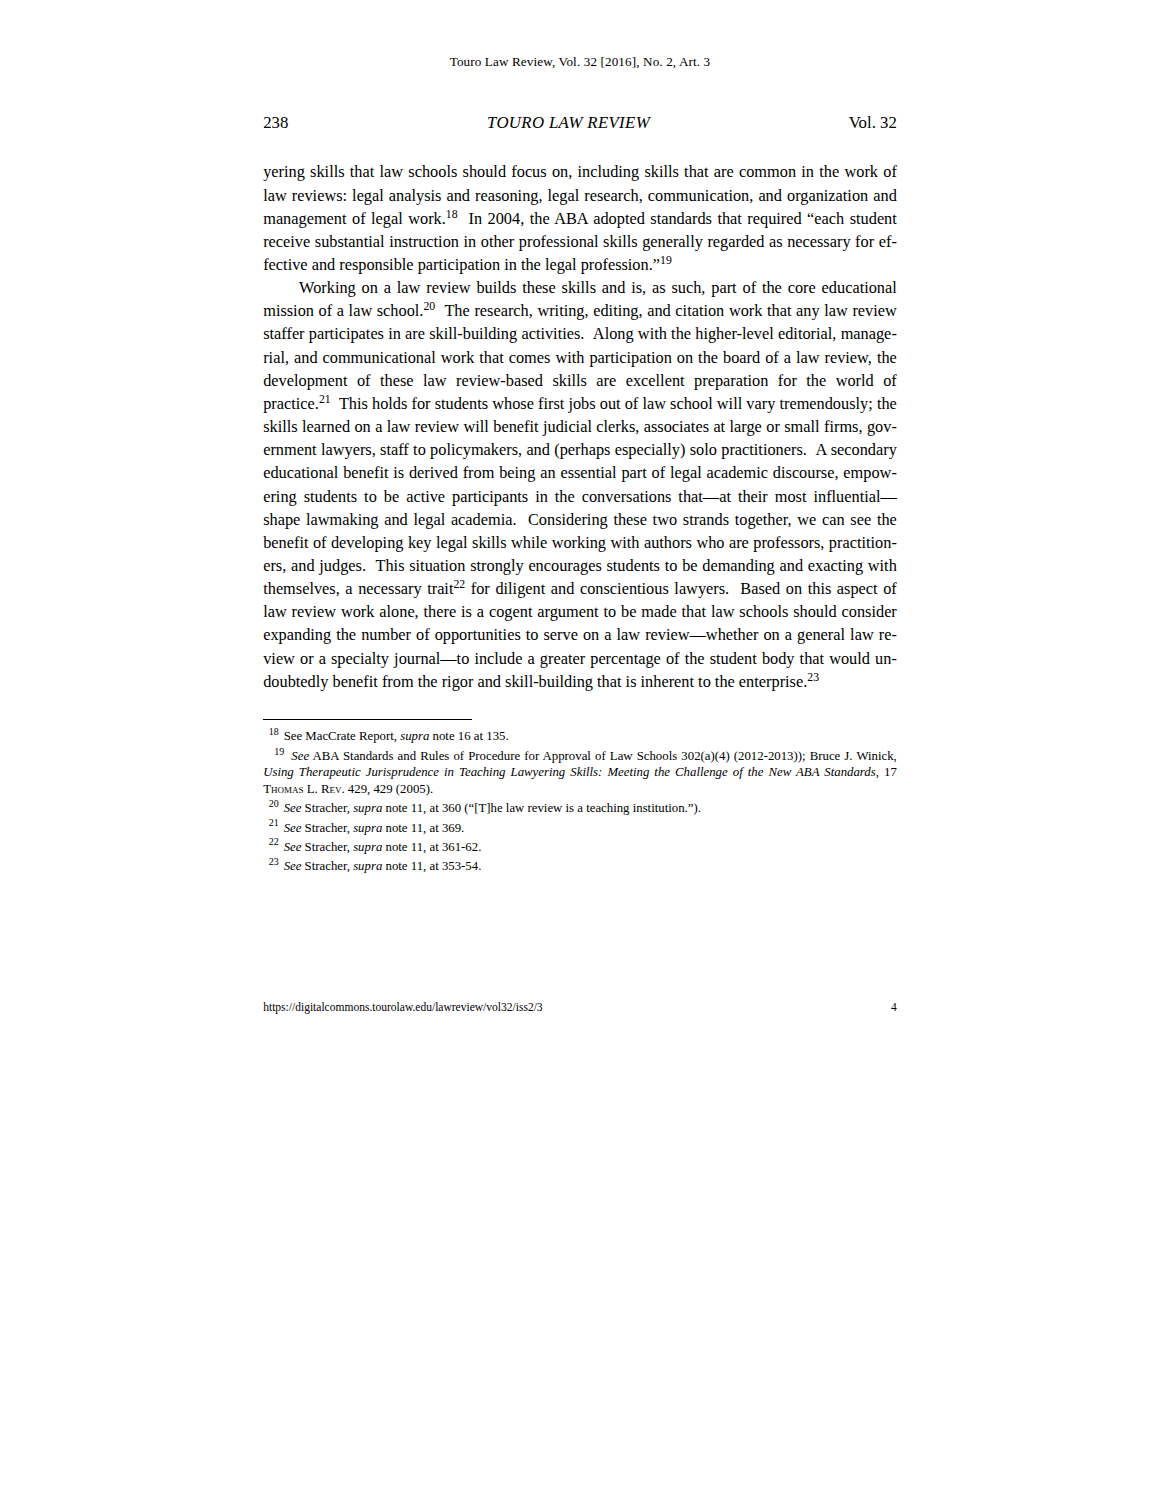Touro Law Review, Vol. 32 [2016], No. 2, Art. 3
238 TOURO LAW REVIEW Vol. 32
yering skills that law schools should focus on, including skills that are common in the work of law reviews: legal analysis and reasoning, legal research, communication, and organization and management of legal work.18 In 2004, the ABA adopted standards that required “each student receive substantial instruction in other professional skills generally regarded as necessary for effective and responsible participation in the legal profession.”19
Working on a law review builds these skills and is, as such, part of the core educational mission of a law school.20 The research, writing, editing, and citation work that any law review staffer participates in are skill-building activities. Along with the higher-level editorial, managerial, and communicational work that comes with participation on the board of a law review, the development of these law review-based skills are excellent preparation for the world of practice.21 This holds for students whose first jobs out of law school will vary tremendously; the skills learned on a law review will benefit judicial clerks, associates at large or small firms, government lawyers, staff to policymakers, and (perhaps especially) solo practitioners. A secondary educational benefit is derived from being an essential part of legal academic discourse, empowering students to be active participants in the conversations that—at their most influential—shape lawmaking and legal academia. Considering these two strands together, we can see the benefit of developing key legal skills while working with authors who are professors, practitioners, and judges. This situation strongly encourages students to be demanding and exacting with themselves, a necessary trait22 for diligent and conscientious lawyers. Based on this aspect of law review work alone, there is a cogent argument to be made that law schools should consider expanding the number of opportunities to serve on a law review—whether on a general law review or a specialty journal—to include a greater percentage of the student body that would undoubtedly benefit from the rigor and skill-building that is inherent to the enterprise.23
See MacCrate Report, supra note 16 at 135.
See ABA Standards and Rules of Procedure for Approval of Law Schools 302(a)(4) (2012-2013)); Bruce J. Winick, Using Therapeutic Jurisprudence in Teaching Lawyering Skills: Meeting the Challenge of the New ABA Standards, 17 Thomas L. Rev. 429, 429 (2005).
See Stracher, supra note 11, at 360 (“[T]he law review is a teaching institution.”).
See Stracher, supra note 11, at 369.
See Stracher, supra note 11, at 361-62.
See Stracher, supra note 11, at 353-54.
https://digitalcommons.tourolaw.edu/lawreview/vol32/iss2/3 4